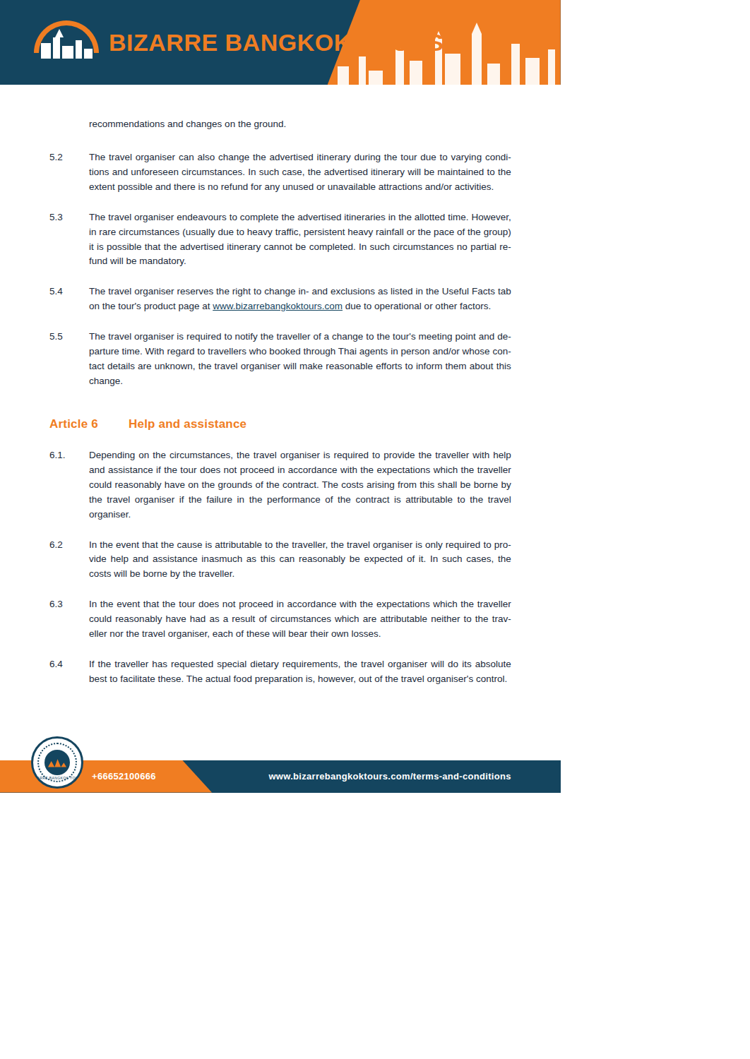Bizarre Bangkok Tours
recommendations and changes on the ground.
5.2
The travel organiser can also change the advertised itinerary during the tour due to varying conditions and unforeseen circumstances. In such case, the advertised itinerary will be maintained to the extent possible and there is no refund for any unused or unavailable attractions and/or activities.
5.3
The travel organiser endeavours to complete the advertised itineraries in the allotted time. However, in rare circumstances (usually due to heavy traffic, persistent heavy rainfall or the pace of the group) it is possible that the advertised itinerary cannot be completed. In such circumstances no partial refund will be mandatory.
5.4
The travel organiser reserves the right to change in- and exclusions as listed in the Useful Facts tab on the tour's product page at www.bizarrebangkoktours.com due to operational or other factors.
5.5
The travel organiser is required to notify the traveller of a change to the tour's meeting point and departure time. With regard to travellers who booked through Thai agents in person and/or whose contact details are unknown, the travel organiser will make reasonable efforts to inform them about this change.
Article 6 Help and assistance
6.1.
Depending on the circumstances, the travel organiser is required to provide the traveller with help and assistance if the tour does not proceed in accordance with the expectations which the traveller could reasonably have on the grounds of the contract. The costs arising from this shall be borne by the travel organiser if the failure in the performance of the contract is attributable to the travel organiser.
6.2
In the event that the cause is attributable to the traveller, the travel organiser is only required to provide help and assistance inasmuch as this can reasonably be expected of it. In such cases, the costs will be borne by the traveller.
6.3
In the event that the tour does not proceed in accordance with the expectations which the traveller could reasonably have had as a result of circumstances which are attributable neither to the traveller nor the travel organiser, each of these will bear their own losses.
6.4
If the traveller has requested special dietary requirements, the travel organiser will do its absolute best to facilitate these. The actual food preparation is, however, out of the travel organiser's control.
BIZARRE BANGKOK TOURS
+66652100666 www.bizarrebangkoktours.com/terms-and-conditions